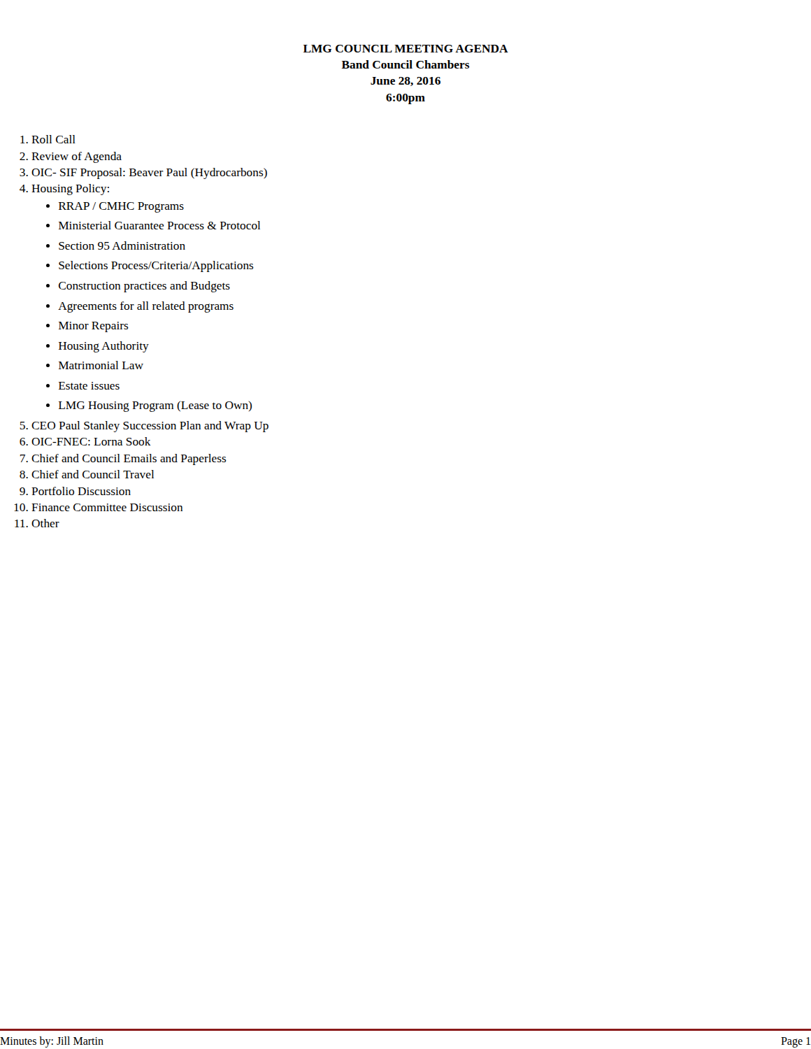LMG COUNCIL MEETING AGENDA
Band Council Chambers
June 28, 2016
6:00pm
Roll Call
Review of Agenda
OIC- SIF Proposal: Beaver Paul (Hydrocarbons)
Housing Policy:
RRAP / CMHC Programs
Ministerial Guarantee Process & Protocol
Section 95 Administration
Selections Process/Criteria/Applications
Construction practices and Budgets
Agreements for all related programs
Minor Repairs
Housing Authority
Matrimonial Law
Estate issues
LMG Housing Program (Lease to Own)
CEO Paul Stanley Succession Plan and Wrap Up
OIC-FNEC: Lorna Sook
Chief and Council Emails and Paperless
Chief and Council Travel
Portfolio Discussion
Finance Committee Discussion
Other
Minutes by: Jill Martin Page 1